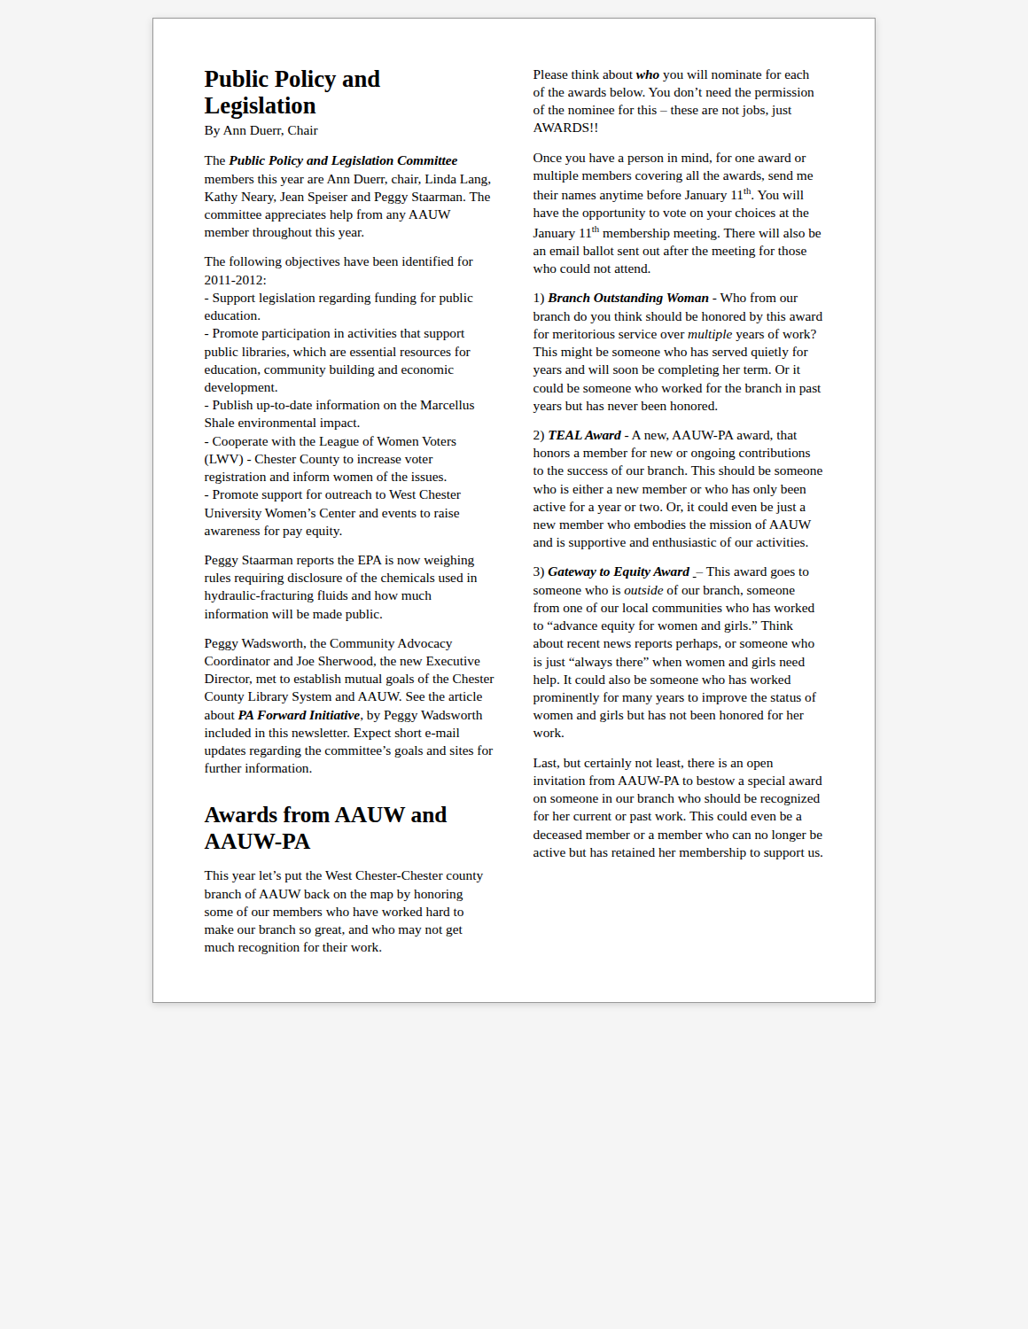Public Policy and Legislation
By Ann Duerr, Chair
The Public Policy and Legislation Committee members this year are Ann Duerr, chair, Linda Lang, Kathy Neary, Jean Speiser and Peggy Staarman. The committee appreciates help from any AAUW member throughout this year.
The following objectives have been identified for 2011-2012:
- Support legislation regarding funding for public education.
- Promote participation in activities that support public libraries, which are essential resources for education, community building and economic development.
- Publish up-to-date information on the Marcellus Shale environmental impact.
- Cooperate with the League of Women Voters (LWV) - Chester County to increase voter registration and inform women of the issues.
- Promote support for outreach to West Chester University Women’s Center and events to raise awareness for pay equity.
Peggy Staarman reports the EPA is now weighing rules requiring disclosure of the chemicals used in hydraulic-fracturing fluids and how much information will be made public.
Peggy Wadsworth, the Community Advocacy Coordinator and Joe Sherwood, the new Executive Director, met to establish mutual goals of the Chester County Library System and AAUW. See the article about PA Forward Initiative, by Peggy Wadsworth included in this newsletter. Expect short e-mail updates regarding the committee’s goals and sites for further information.
Awards from AAUW and AAUW-PA
This year let’s put the West Chester-Chester county branch of AAUW back on the map by honoring some of our members who have worked hard to make our branch so great, and who may not get much recognition for their work.
Please think about who you will nominate for each of the awards below. You don’t need the permission of the nominee for this – these are not jobs, just AWARDS!!
Once you have a person in mind, for one award or multiple members covering all the awards, send me their names anytime before January 11th. You will have the opportunity to vote on your choices at the January 11th membership meeting. There will also be an email ballot sent out after the meeting for those who could not attend.
1) Branch Outstanding Woman - Who from our branch do you think should be honored by this award for meritorious service over multiple years of work? This might be someone who has served quietly for years and will soon be completing her term. Or it could be someone who worked for the branch in past years but has never been honored.
2) TEAL Award - A new, AAUW-PA award, that honors a member for new or ongoing contributions to the success of our branch. This should be someone who is either a new member or who has only been active for a year or two. Or, it could even be just a new member who embodies the mission of AAUW and is supportive and enthusiastic of our activities.
3) Gateway to Equity Award – This award goes to someone who is outside of our branch, someone from one of our local communities who has worked to “advance equity for women and girls.” Think about recent news reports perhaps, or someone who is just “always there” when women and girls need help. It could also be someone who has worked prominently for many years to improve the status of women and girls but has not been honored for her work.
Last, but certainly not least, there is an open invitation from AAUW-PA to bestow a special award on someone in our branch who should be recognized for her current or past work. This could even be a deceased member or a member who can no longer be active but has retained her membership to support us.